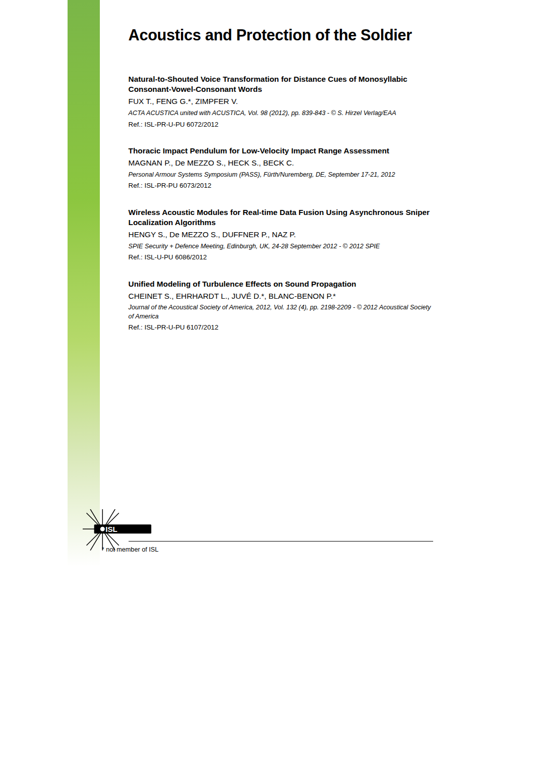Acoustics and Protection of the Soldier
Natural-to-Shouted Voice Transformation for Distance Cues of Monosyllabic Consonant-Vowel-Consonant Words
FUX T., FENG G.*, ZIMPFER V.
ACTA ACUSTICA united with ACUSTICA, Vol. 98 (2012), pp. 839-843 - © S. Hirzel Verlag/EAA
Ref.: ISL-PR-U-PU 6072/2012
Thoracic Impact Pendulum for Low-Velocity Impact Range Assessment
MAGNAN P., De MEZZO S., HECK S., BECK C.
Personal Armour Systems Symposium (PASS), Fürth/Nuremberg, DE, September 17-21, 2012
Ref.: ISL-PR-PU 6073/2012
Wireless Acoustic Modules for Real-time Data Fusion Using Asynchronous Sniper Localization Algorithms
HENGY S., De MEZZO S., DUFFNER P., NAZ P.
SPIE Security + Defence Meeting, Edinburgh, UK, 24-28 September 2012 - © 2012 SPIE
Ref.: ISL-U-PU 6086/2012
Unified Modeling of Turbulence Effects on Sound Propagation
CHEINET S., EHRHARDT L., JUVÉ D.*, BLANC-BENON P.*
Journal of the Acoustical Society of America, 2012, Vol. 132 (4), pp. 2198-2209 - © 2012 Acoustical Society of America
Ref.: ISL-PR-U-PU 6107/2012
* not member of ISL
ISL